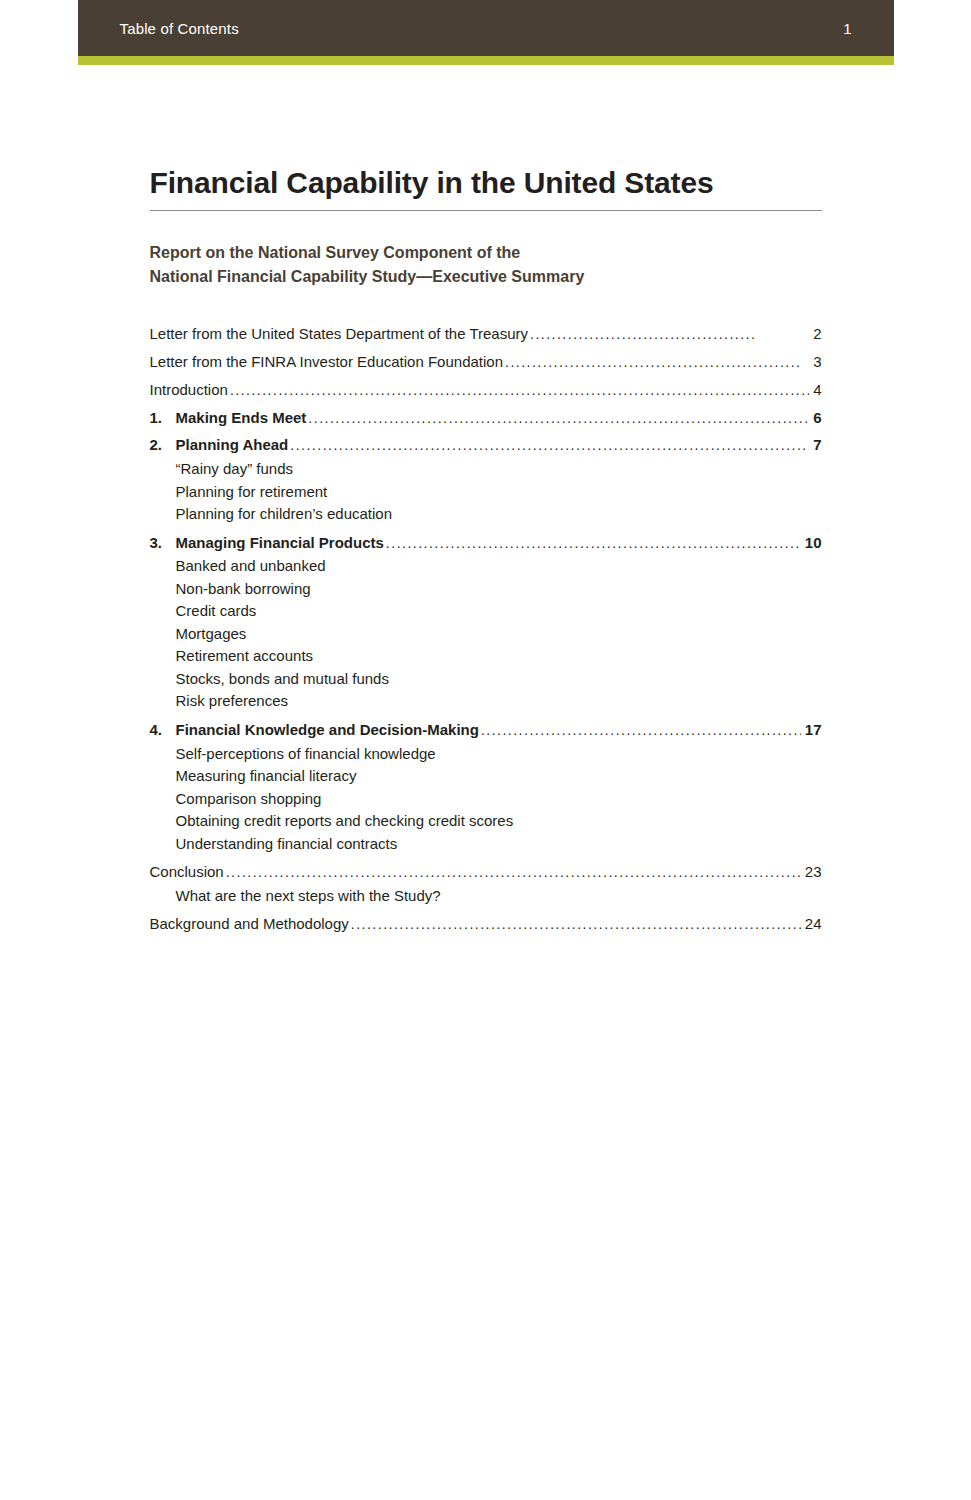Table of Contents 1
Financial Capability in the United States
Report on the National Survey Component of the
National Financial Capability Study—Executive Summary
Letter from the United States Department of the Treasury .......................................... 2
Letter from the FINRA Investor Education Foundation ....................................................... 3
Introduction ................................................................................................................................. 4
1. Making Ends Meet ....................................................................................................... 6
2. Planning Ahead ........................................................................................................... 7
“Rainy day” funds
Planning for retirement
Planning for children’s education
3. Managing Financial Products ..................................................................................... 10
Banked and unbanked
Non-bank borrowing
Credit cards
Mortgages
Retirement accounts
Stocks, bonds and mutual funds
Risk preferences
4. Financial Knowledge and Decision-Making ............................................................ 17
Self-perceptions of financial knowledge
Measuring financial literacy
Comparison shopping
Obtaining credit reports and checking credit scores
Understanding financial contracts
Conclusion ..................................................................................................................................... 23
What are the next steps with the Study?
Background and Methodology ................................................................................................... 24